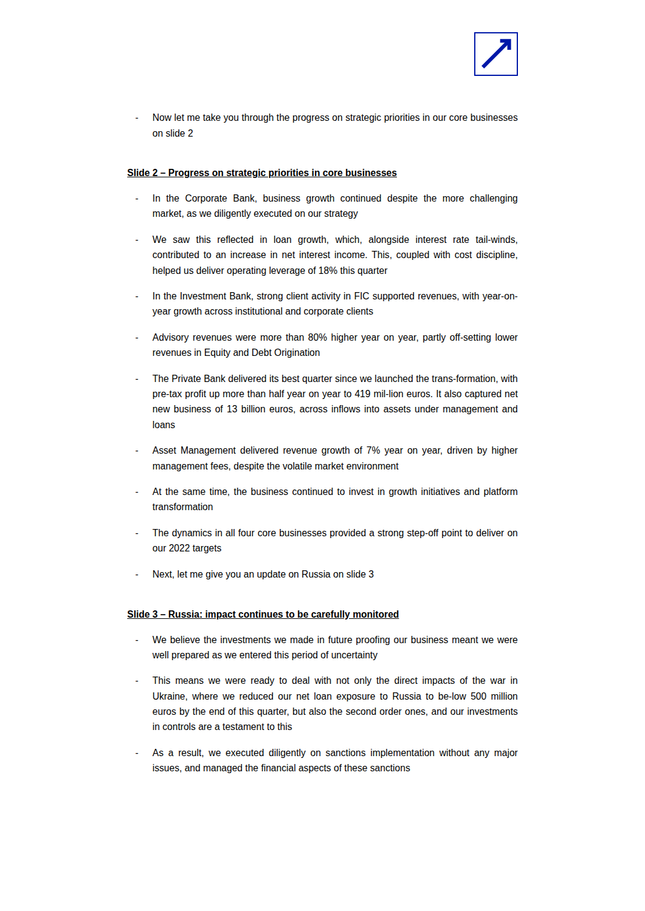Now let me take you through the progress on strategic priorities in our core businesses on slide 2
Slide 2 – Progress on strategic priorities in core businesses
In the Corporate Bank, business growth continued despite the more challenging market, as we diligently executed on our strategy
We saw this reflected in loan growth, which, alongside interest rate tail-winds, contributed to an increase in net interest income. This, coupled with cost discipline, helped us deliver operating leverage of 18% this quarter
In the Investment Bank, strong client activity in FIC supported revenues, with year-on-year growth across institutional and corporate clients
Advisory revenues were more than 80% higher year on year, partly off-setting lower revenues in Equity and Debt Origination
The Private Bank delivered its best quarter since we launched the trans-formation, with pre-tax profit up more than half year on year to 419 mil-lion euros. It also captured net new business of 13 billion euros, across inflows into assets under management and loans
Asset Management delivered revenue growth of 7% year on year, driven by higher management fees, despite the volatile market environment
At the same time, the business continued to invest in growth initiatives and platform transformation
The dynamics in all four core businesses provided a strong step-off point to deliver on our 2022 targets
Next, let me give you an update on Russia on slide 3
Slide 3 – Russia: impact continues to be carefully monitored
We believe the investments we made in future proofing our business meant we were well prepared as we entered this period of uncertainty
This means we were ready to deal with not only the direct impacts of the war in Ukraine, where we reduced our net loan exposure to Russia to be-low 500 million euros by the end of this quarter, but also the second order ones, and our investments in controls are a testament to this
As a result, we executed diligently on sanctions implementation without any major issues, and managed the financial aspects of these sanctions